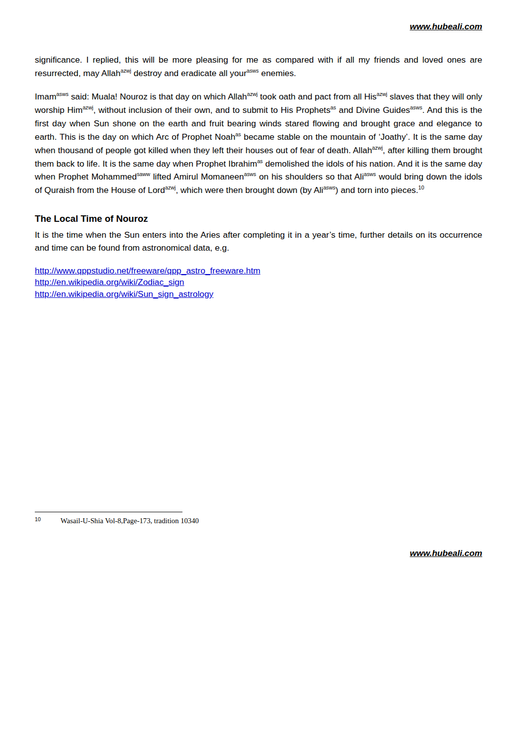www.hubeali.com
significance. I replied, this will be more pleasing for me as compared with if all my friends and loved ones are resurrected, may Allahazwj destroy and eradicate all yourasws enemies.
Imamasws said: Muala! Nouroz is that day on which Allahazwj took oath and pact from all Hisazwj slaves that they will only worship Himazwj, without inclusion of their own, and to submit to His Prophetsas and Divine Guidesasws. And this is the first day when Sun shone on the earth and fruit bearing winds stared flowing and brought grace and elegance to earth. This is the day on which Arc of Prophet Noahas became stable on the mountain of ‘Joathy’. It is the same day when thousand of people got killed when they left their houses out of fear of death. Allahazwj, after killing them brought them back to life. It is the same day when Prophet Ibrahimas demolished the idols of his nation. And it is the same day when Prophet Mohammedsaww lifted Amirul Momaneenasws on his shoulders so that Aliasws would bring down the idols of Quraish from the House of Lordazwj, which were then brought down (by Aliasws) and torn into pieces.10
The Local Time of Nouroz
It is the time when the Sun enters into the Aries after completing it in a year’s time, further details on its occurrence and time can be found from astronomical data, e.g.
http://www.qppstudio.net/freeware/qpp_astro_freeware.htm http://en.wikipedia.org/wiki/Zodiac_sign http://en.wikipedia.org/wiki/Sun_sign_astrology
10 Wasail-U-Shia Vol-8,Page-173, tradition 10340
www.hubeali.com